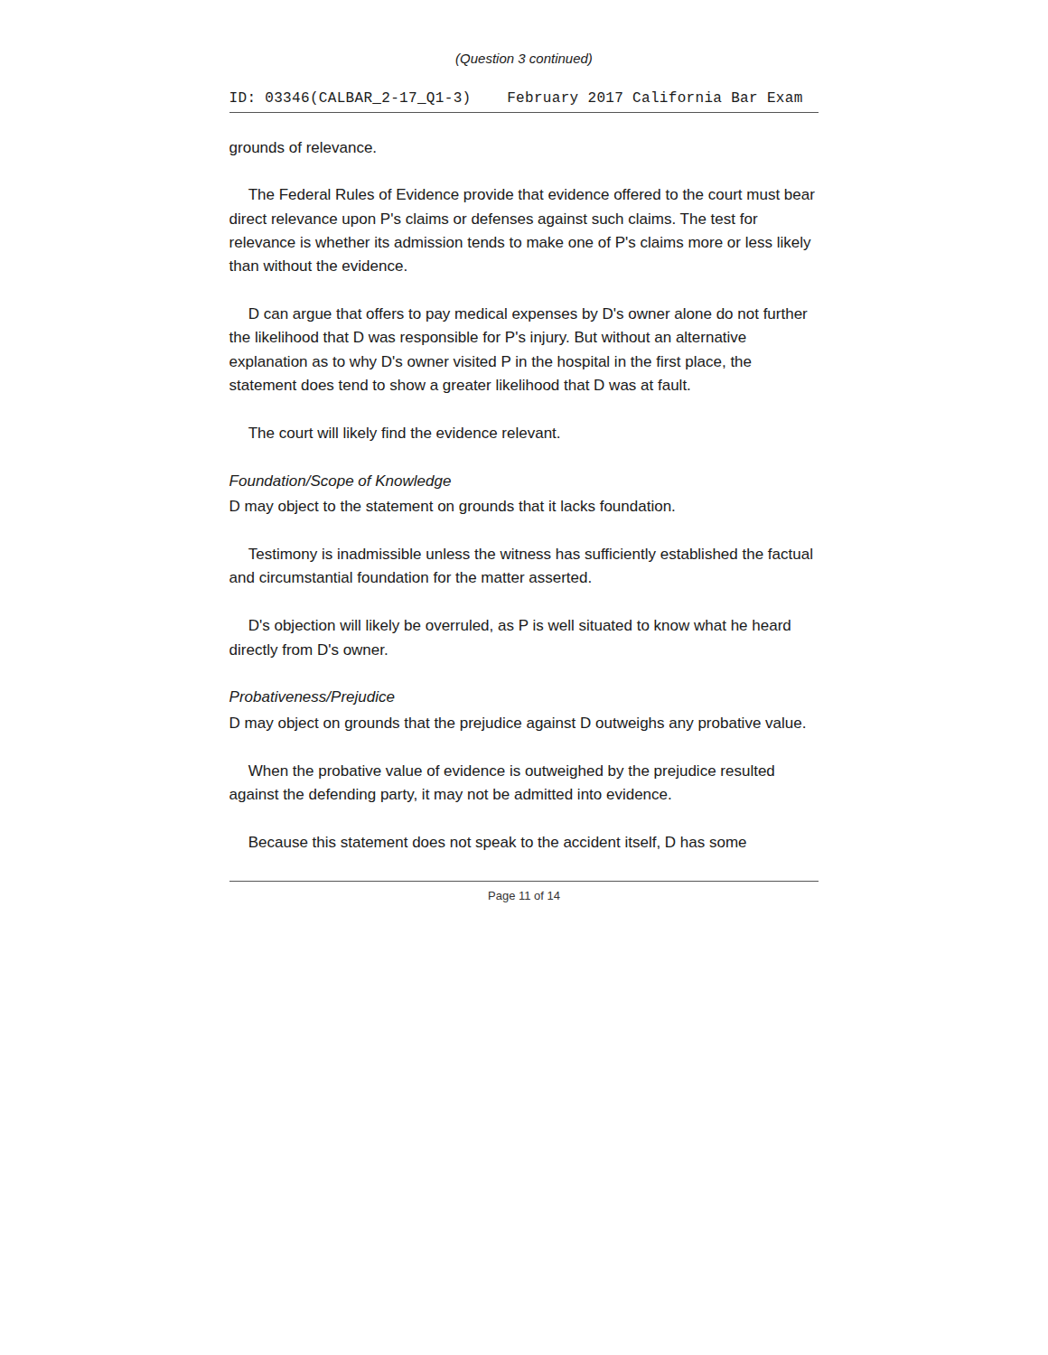(Question 3 continued)
ID: 03346(CALBAR_2-17_Q1-3) February 2017 California Bar Exam
grounds of relevance.
The Federal Rules of Evidence provide that evidence offered to the court must bear direct relevance upon P's claims or defenses against such claims. The test for relevance is whether its admission tends to make one of P's claims more or less likely than without the evidence.
D can argue that offers to pay medical expenses by D's owner alone do not further the likelihood that D was responsible for P's injury. But without an alternative explanation as to why D's owner visited P in the hospital in the first place, the statement does tend to show a greater likelihood that D was at fault.
The court will likely find the evidence relevant.
Foundation/Scope of Knowledge
D may object to the statement on grounds that it lacks foundation.
Testimony is inadmissible unless the witness has sufficiently established the factual and circumstantial foundation for the matter asserted.
D's objection will likely be overruled, as P is well situated to know what he heard directly from D's owner.
Probativeness/Prejudice
D may object on grounds that the prejudice against D outweighs any probative value.
When the probative value of evidence is outweighed by the prejudice resulted against the defending party, it may not be admitted into evidence.
Because this statement does not speak to the accident itself, D has some
Page 11 of 14